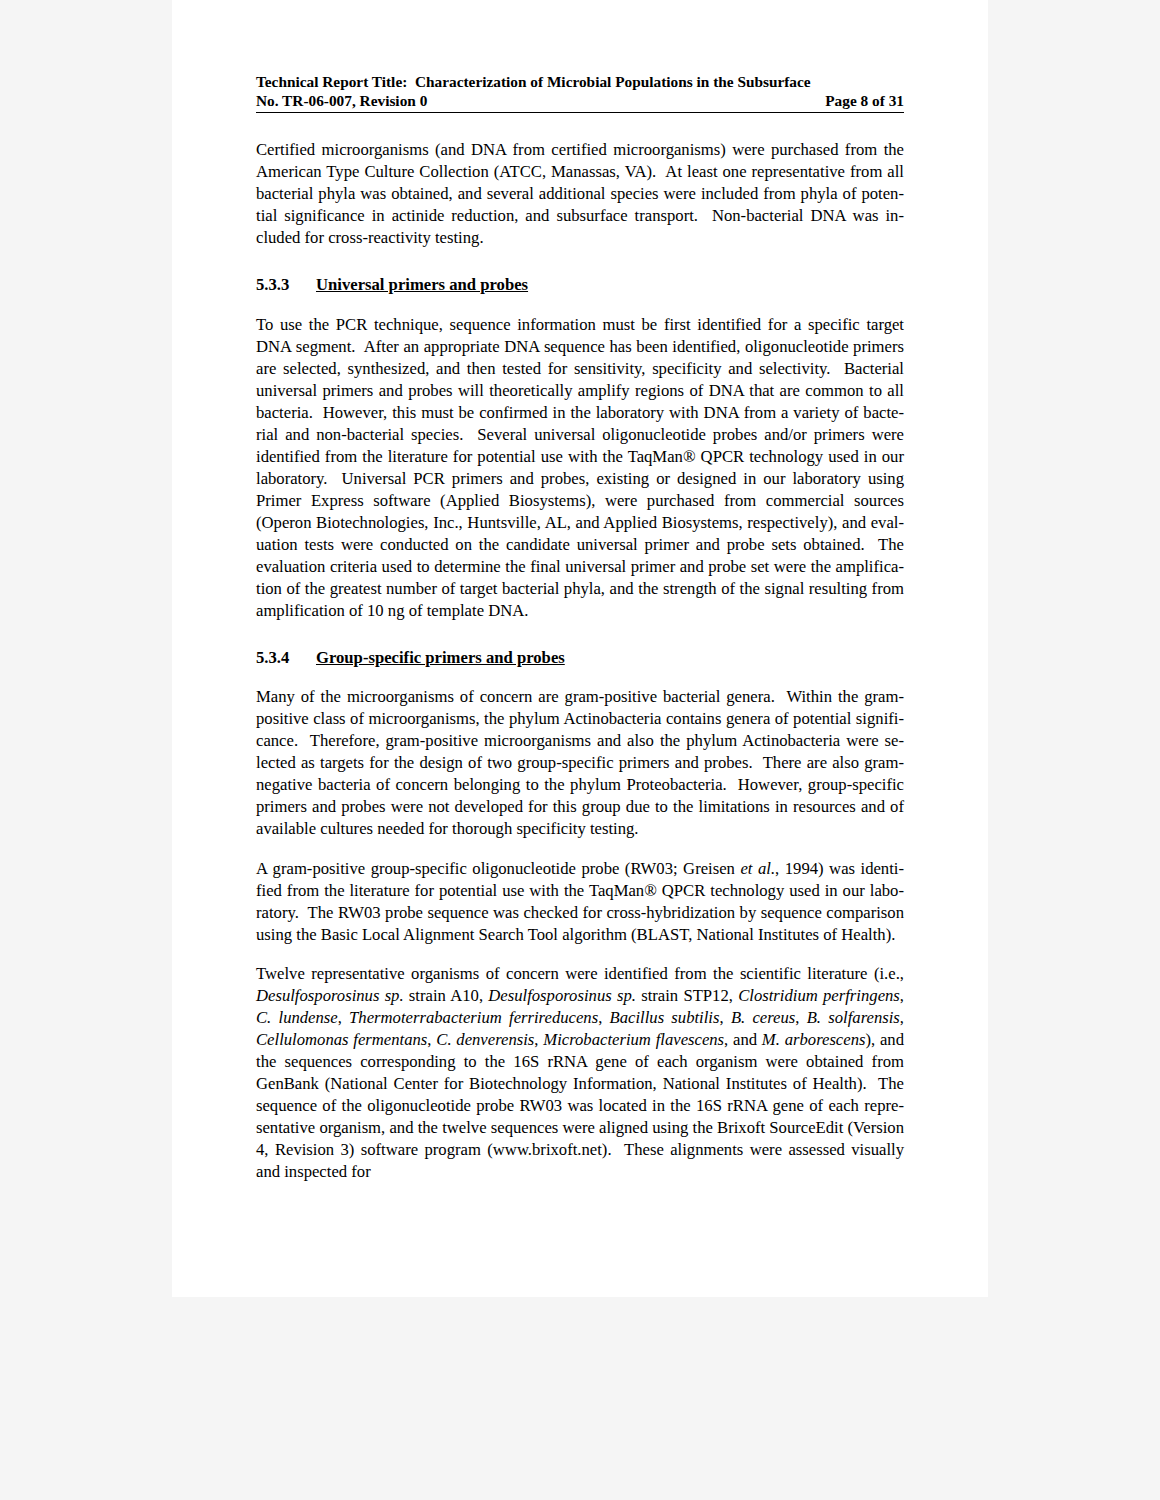Technical Report Title: Characterization of Microbial Populations in the Subsurface
No. TR-06-007, Revision 0 Page 8 of 31
Certified microorganisms (and DNA from certified microorganisms) were purchased from the American Type Culture Collection (ATCC, Manassas, VA). At least one representative from all bacterial phyla was obtained, and several additional species were included from phyla of potential significance in actinide reduction, and subsurface transport. Non-bacterial DNA was included for cross-reactivity testing.
5.3.3 Universal primers and probes
To use the PCR technique, sequence information must be first identified for a specific target DNA segment. After an appropriate DNA sequence has been identified, oligonucleotide primers are selected, synthesized, and then tested for sensitivity, specificity and selectivity. Bacterial universal primers and probes will theoretically amplify regions of DNA that are common to all bacteria. However, this must be confirmed in the laboratory with DNA from a variety of bacterial and non-bacterial species. Several universal oligonucleotide probes and/or primers were identified from the literature for potential use with the TaqMan® QPCR technology used in our laboratory. Universal PCR primers and probes, existing or designed in our laboratory using Primer Express software (Applied Biosystems), were purchased from commercial sources (Operon Biotechnologies, Inc., Huntsville, AL, and Applied Biosystems, respectively), and evaluation tests were conducted on the candidate universal primer and probe sets obtained. The evaluation criteria used to determine the final universal primer and probe set were the amplification of the greatest number of target bacterial phyla, and the strength of the signal resulting from amplification of 10 ng of template DNA.
5.3.4 Group-specific primers and probes
Many of the microorganisms of concern are gram-positive bacterial genera. Within the gram-positive class of microorganisms, the phylum Actinobacteria contains genera of potential significance. Therefore, gram-positive microorganisms and also the phylum Actinobacteria were selected as targets for the design of two group-specific primers and probes. There are also gram-negative bacteria of concern belonging to the phylum Proteobacteria. However, group-specific primers and probes were not developed for this group due to the limitations in resources and of available cultures needed for thorough specificity testing.
A gram-positive group-specific oligonucleotide probe (RW03; Greisen et al., 1994) was identified from the literature for potential use with the TaqMan® QPCR technology used in our laboratory. The RW03 probe sequence was checked for cross-hybridization by sequence comparison using the Basic Local Alignment Search Tool algorithm (BLAST, National Institutes of Health).
Twelve representative organisms of concern were identified from the scientific literature (i.e., Desulfosporosinus sp. strain A10, Desulfosporosinus sp. strain STP12, Clostridium perfringens, C. lundense, Thermoterrabacterium ferrireducens, Bacillus subtilis, B. cereus, B. solfarensis, Cellulomonas fermentans, C. denverensis, Microbacterium flavescens, and M. arborescens), and the sequences corresponding to the 16S rRNA gene of each organism were obtained from GenBank (National Center for Biotechnology Information, National Institutes of Health). The sequence of the oligonucleotide probe RW03 was located in the 16S rRNA gene of each representative organism, and the twelve sequences were aligned using the Brixoft SourceEdit (Version 4, Revision 3) software program (www.brixoft.net). These alignments were assessed visually and inspected for